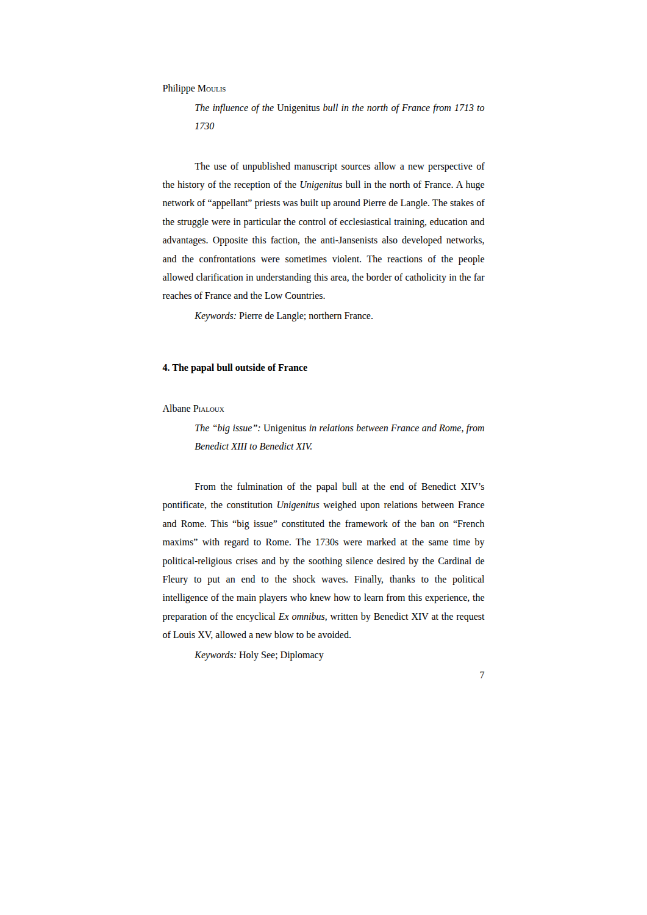Philippe Moulis
The influence of the Unigenitus bull in the north of France from 1713 to 1730
The use of unpublished manuscript sources allow a new perspective of the history of the reception of the Unigenitus bull in the north of France. A huge network of “appellant” priests was built up around Pierre de Langle. The stakes of the struggle were in particular the control of ecclesiastical training, education and advantages. Opposite this faction, the anti-Jansenists also developed networks, and the confrontations were sometimes violent. The reactions of the people allowed clarification in understanding this area, the border of catholicity in the far reaches of France and the Low Countries.
Keywords: Pierre de Langle; northern France.
4. The papal bull outside of France
Albane Pialoux
The “big issue”: Unigenitus in relations between France and Rome, from Benedict XIII to Benedict XIV.
From the fulmination of the papal bull at the end of Benedict XIV’s pontificate, the constitution Unigenitus weighed upon relations between France and Rome. This “big issue” constituted the framework of the ban on “French maxims” with regard to Rome. The 1730s were marked at the same time by political-religious crises and by the soothing silence desired by the Cardinal de Fleury to put an end to the shock waves. Finally, thanks to the political intelligence of the main players who knew how to learn from this experience, the preparation of the encyclical Ex omnibus, written by Benedict XIV at the request of Louis XV, allowed a new blow to be avoided.
Keywords: Holy See; Diplomacy
7